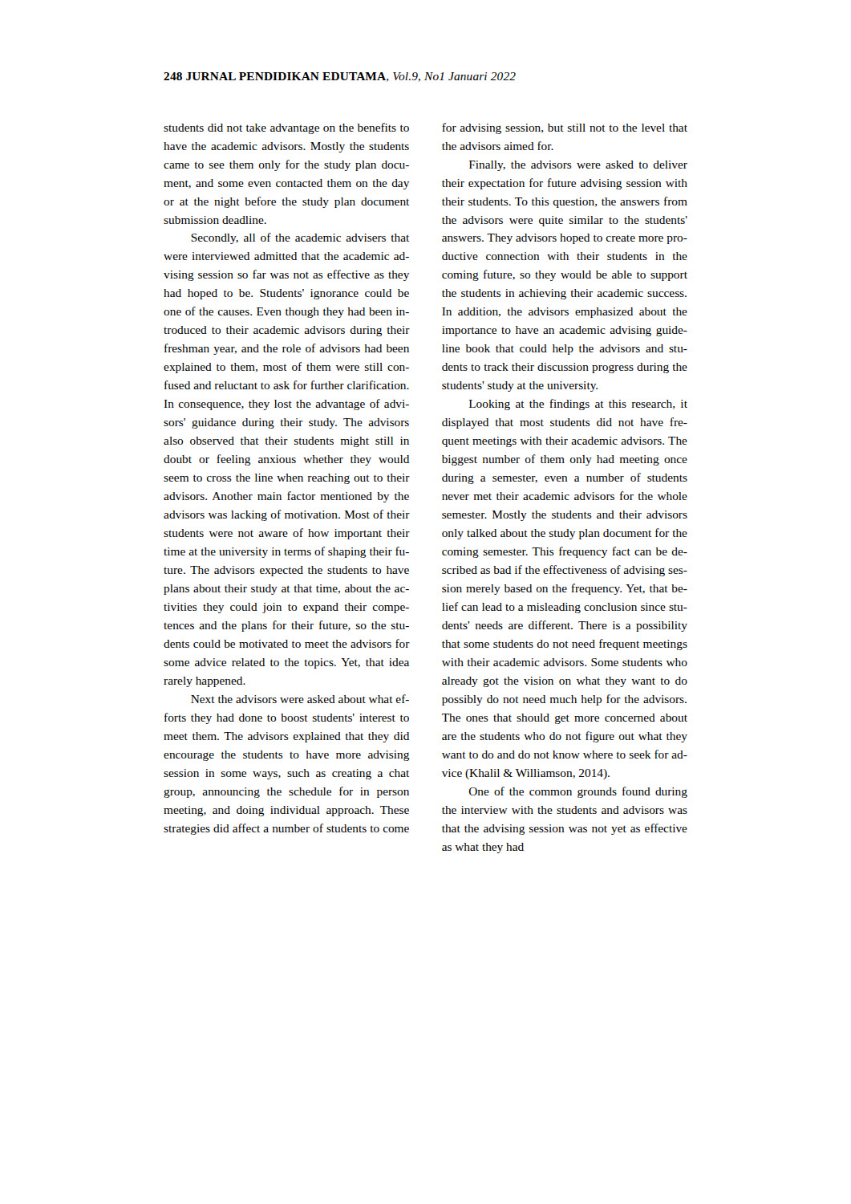248 JURNAL PENDIDIKAN EDUTAMA, Vol.9, No1 Januari 2022
students did not take advantage on the benefits to have the academic advisors. Mostly the students came to see them only for the study plan document, and some even contacted them on the day or at the night before the study plan document submission deadline.
Secondly, all of the academic advisers that were interviewed admitted that the academic advising session so far was not as effective as they had hoped to be. Students' ignorance could be one of the causes. Even though they had been introduced to their academic advisors during their freshman year, and the role of advisors had been explained to them, most of them were still confused and reluctant to ask for further clarification. In consequence, they lost the advantage of advisors' guidance during their study. The advisors also observed that their students might still in doubt or feeling anxious whether they would seem to cross the line when reaching out to their advisors. Another main factor mentioned by the advisors was lacking of motivation. Most of their students were not aware of how important their time at the university in terms of shaping their future. The advisors expected the students to have plans about their study at that time, about the activities they could join to expand their competences and the plans for their future, so the students could be motivated to meet the advisors for some advice related to the topics. Yet, that idea rarely happened.
Next the advisors were asked about what efforts they had done to boost students' interest to meet them. The advisors explained that they did encourage the students to have more advising session in some ways, such as creating a chat group, announcing the schedule for in person meeting, and doing individual approach. These strategies did affect a number of students to come for advising session, but still not to the level that the advisors aimed for.
Finally, the advisors were asked to deliver their expectation for future advising session with their students. To this question, the answers from the advisors were quite similar to the students' answers. They advisors hoped to create more productive connection with their students in the coming future, so they would be able to support the students in achieving their academic success. In addition, the advisors emphasized about the importance to have an academic advising guideline book that could help the advisors and students to track their discussion progress during the students' study at the university.
Looking at the findings at this research, it displayed that most students did not have frequent meetings with their academic advisors. The biggest number of them only had meeting once during a semester, even a number of students never met their academic advisors for the whole semester. Mostly the students and their advisors only talked about the study plan document for the coming semester. This frequency fact can be described as bad if the effectiveness of advising session merely based on the frequency. Yet, that belief can lead to a misleading conclusion since students' needs are different. There is a possibility that some students do not need frequent meetings with their academic advisors. Some students who already got the vision on what they want to do possibly do not need much help for the advisors. The ones that should get more concerned about are the students who do not figure out what they want to do and do not know where to seek for advice (Khalil & Williamson, 2014).
One of the common grounds found during the interview with the students and advisors was that the advising session was not yet as effective as what they had